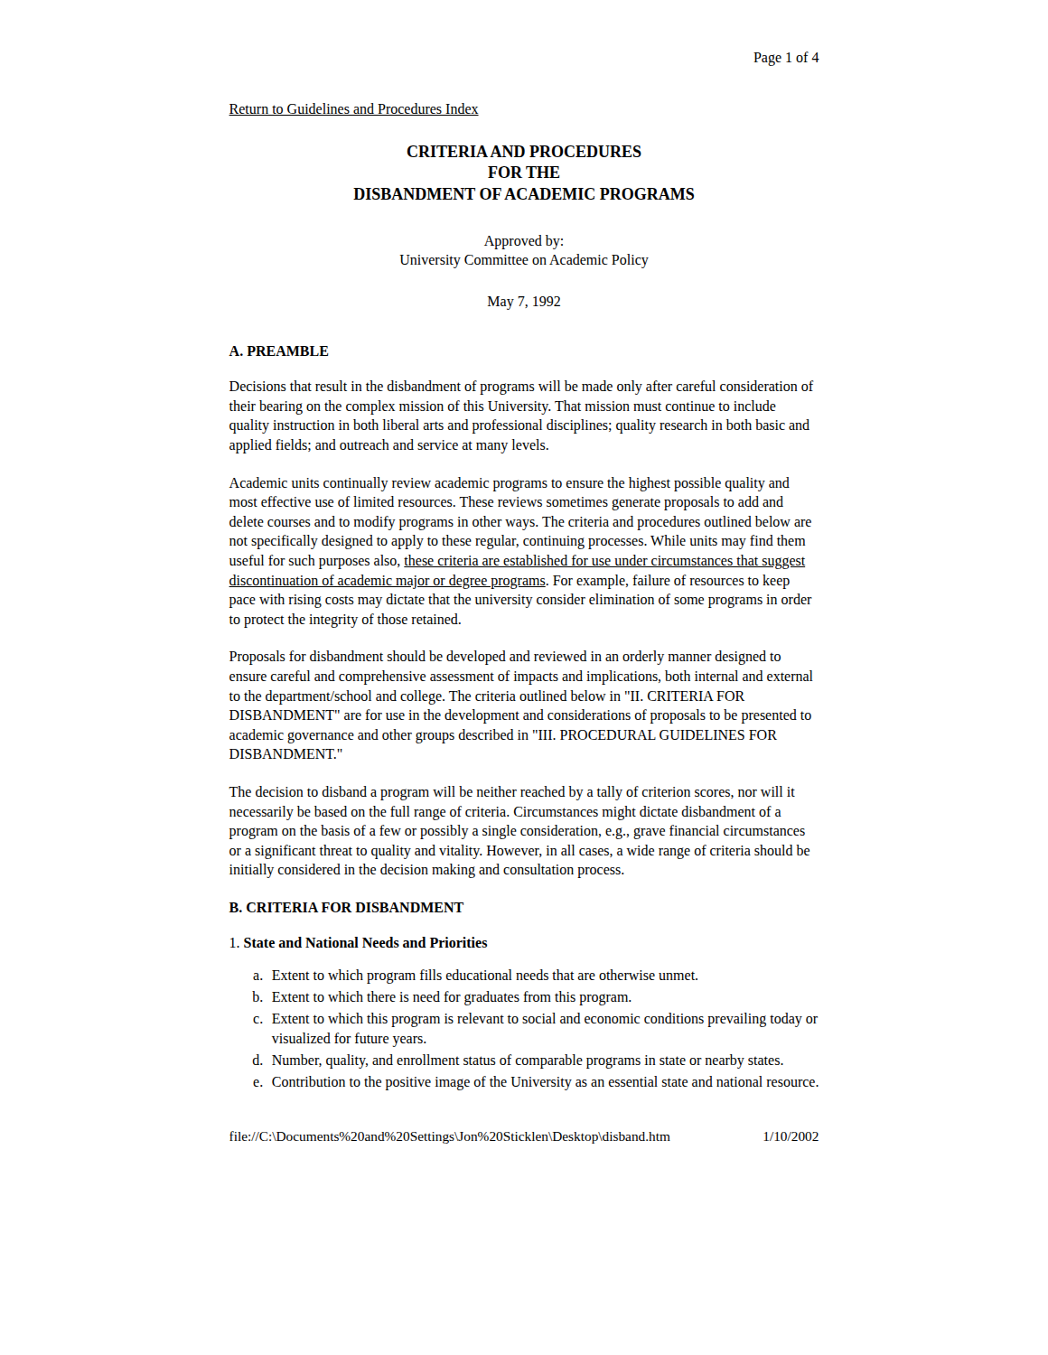Page 1 of 4
Return to Guidelines and Procedures Index
CRITERIA AND PROCEDURES
FOR THE
DISBANDMENT OF ACADEMIC PROGRAMS
Approved by:
University Committee on Academic Policy
May 7, 1992
A. PREAMBLE
Decisions that result in the disbandment of programs will be made only after careful consideration of their bearing on the complex mission of this University. That mission must continue to include quality instruction in both liberal arts and professional disciplines; quality research in both basic and applied fields; and outreach and service at many levels.
Academic units continually review academic programs to ensure the highest possible quality and most effective use of limited resources. These reviews sometimes generate proposals to add and delete courses and to modify programs in other ways. The criteria and procedures outlined below are not specifically designed to apply to these regular, continuing processes. While units may find them useful for such purposes also, these criteria are established for use under circumstances that suggest discontinuation of academic major or degree programs. For example, failure of resources to keep pace with rising costs may dictate that the university consider elimination of some programs in order to protect the integrity of those retained.
Proposals for disbandment should be developed and reviewed in an orderly manner designed to ensure careful and comprehensive assessment of impacts and implications, both internal and external to the department/school and college. The criteria outlined below in "II. CRITERIA FOR DISBANDMENT" are for use in the development and considerations of proposals to be presented to academic governance and other groups described in "III. PROCEDURAL GUIDELINES FOR DISBANDMENT."
The decision to disband a program will be neither reached by a tally of criterion scores, nor will it necessarily be based on the full range of criteria. Circumstances might dictate disbandment of a program on the basis of a few or possibly a single consideration, e.g., grave financial circumstances or a significant threat to quality and vitality. However, in all cases, a wide range of criteria should be initially considered in the decision making and consultation process.
B. CRITERIA FOR DISBANDMENT
1. State and National Needs and Priorities
Extent to which program fills educational needs that are otherwise unmet.
Extent to which there is need for graduates from this program.
Extent to which this program is relevant to social and economic conditions prevailing today or visualized for future years.
Number, quality, and enrollment status of comparable programs in state or nearby states.
Contribution to the positive image of the University as an essential state and national resource.
file://C:\Documents%20and%20Settings\Jon%20Sticklen\Desktop\disband.htm 1/10/2002